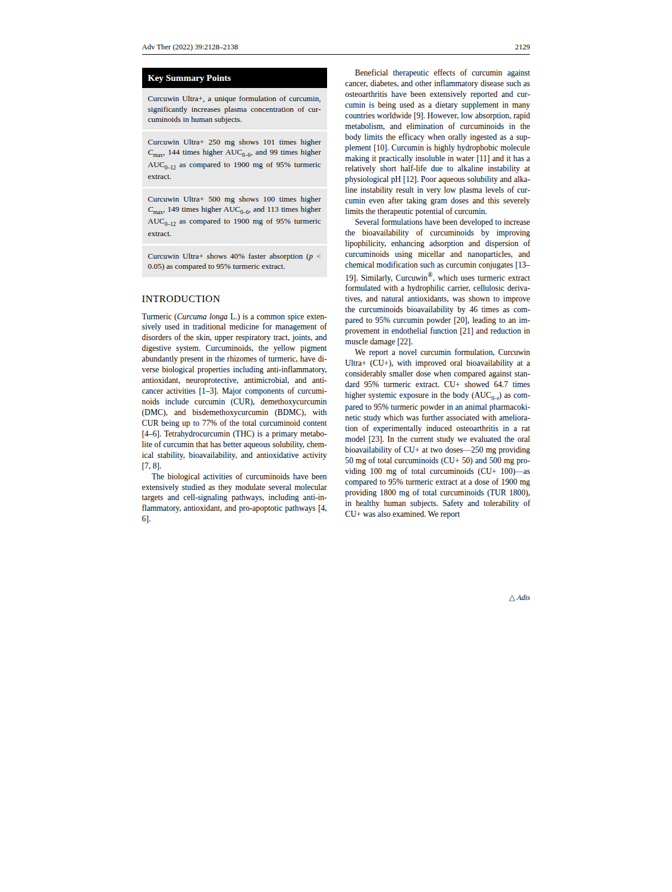Adv Ther (2022) 39:2128–2138 2129
Key Summary Points
Curcuwin Ultra+, a unique formulation of curcumin, significantly increases plasma concentration of curcuminoids in human subjects.
Curcuwin Ultra+ 250 mg shows 101 times higher Cmax, 144 times higher AUC0–6, and 99 times higher AUC0–12 as compared to 1900 mg of 95% turmeric extract.
Curcuwin Ultra+ 500 mg shows 100 times higher Cmax, 149 times higher AUC0–6, and 113 times higher AUC0–12 as compared to 1900 mg of 95% turmeric extract.
Curcuwin Ultra+ shows 40% faster absorption (p < 0.05) as compared to 95% turmeric extract.
INTRODUCTION
Turmeric (Curcuma longa L.) is a common spice extensively used in traditional medicine for management of disorders of the skin, upper respiratory tract, joints, and digestive system. Curcuminoids, the yellow pigment abundantly present in the rhizomes of turmeric, have diverse biological properties including anti-inflammatory, antioxidant, neuroprotective, antimicrobial, and anticancer activities [1–3]. Major components of curcuminoids include curcumin (CUR), demethoxycurcumin (DMC), and bisdemethoxycurcumin (BDMC), with CUR being up to 77% of the total curcuminoid content [4–6]. Tetrahydrocurcumin (THC) is a primary metabolite of curcumin that has better aqueous solubility, chemical stability, bioavailability, and antioxidative activity [7, 8].
The biological activities of curcuminoids have been extensively studied as they modulate several molecular targets and cell-signaling pathways, including anti-inflammatory, antioxidant, and pro-apoptotic pathways [4, 6].
Beneficial therapeutic effects of curcumin against cancer, diabetes, and other inflammatory disease such as osteoarthritis have been extensively reported and curcumin is being used as a dietary supplement in many countries worldwide [9]. However, low absorption, rapid metabolism, and elimination of curcuminoids in the body limits the efficacy when orally ingested as a supplement [10]. Curcumin is highly hydrophobic molecule making it practically insoluble in water [11] and it has a relatively short half-life due to alkaline instability at physiological pH [12]. Poor aqueous solubility and alkaline instability result in very low plasma levels of curcumin even after taking gram doses and this severely limits the therapeutic potential of curcumin.
Several formulations have been developed to increase the bioavailability of curcuminoids by improving lipophilicity, enhancing adsorption and dispersion of curcuminoids using micellar and nanoparticles, and chemical modification such as curcumin conjugates [13–19]. Similarly, Curcuwin®, which uses turmeric extract formulated with a hydrophilic carrier, cellulosic derivatives, and natural antioxidants, was shown to improve the curcuminoids bioavailability by 46 times as compared to 95% curcumin powder [20], leading to an improvement in endothelial function [21] and reduction in muscle damage [22].
We report a novel curcumin formulation, Curcuwin Ultra+ (CU+), with improved oral bioavailability at a considerably smaller dose when compared against standard 95% turmeric extract. CU+ showed 64.7 times higher systemic exposure in the body (AUC0–t) as compared to 95% turmeric powder in an animal pharmacokinetic study which was further associated with amelioration of experimentally induced osteoarthritis in a rat model [23]. In the current study we evaluated the oral bioavailability of CU+ at two doses—250 mg providing 50 mg of total curcuminoids (CU+ 50) and 500 mg providing 100 mg of total curcuminoids (CU+ 100)—as compared to 95% turmeric extract at a dose of 1900 mg providing 1800 mg of total curcuminoids (TUR 1800), in healthy human subjects. Safety and tolerability of CU+ was also examined. We report
△ Adis